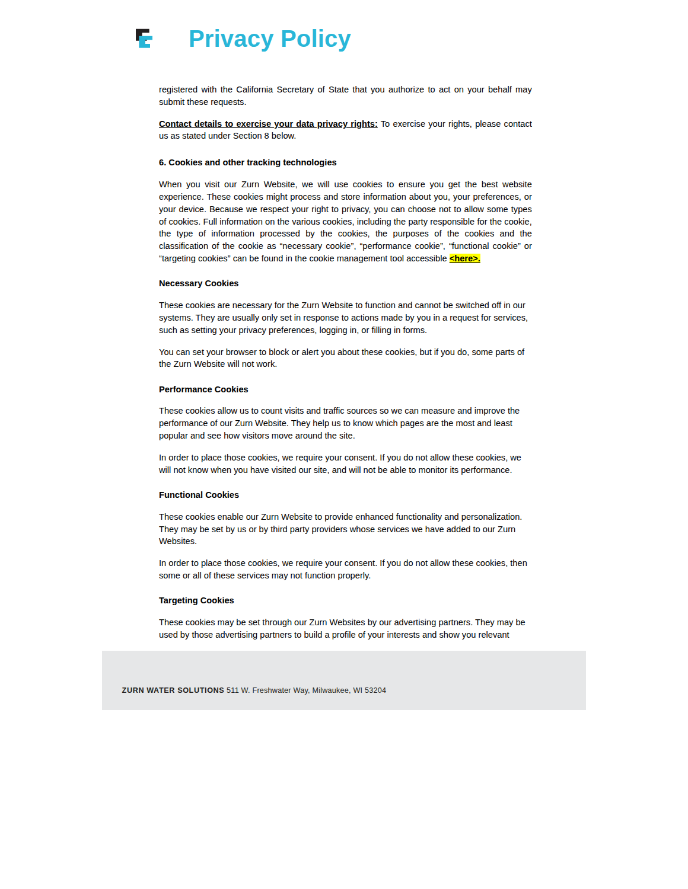Privacy Policy
registered with the California Secretary of State that you authorize to act on your behalf may submit these requests.
Contact details to exercise your data privacy rights: To exercise your rights, please contact us as stated under Section 8 below.
6. Cookies and other tracking technologies
When you visit our Zurn Website, we will use cookies to ensure you get the best website experience. These cookies might process and store information about you, your preferences, or your device. Because we respect your right to privacy, you can choose not to allow some types of cookies. Full information on the various cookies, including the party responsible for the cookie, the type of information processed by the cookies, the purposes of the cookies and the classification of the cookie as “necessary cookie”, “performance cookie”, “functional cookie” or “targeting cookies” can be found in the cookie management tool accessible <here>.
Necessary Cookies
These cookies are necessary for the Zurn Website to function and cannot be switched off in our systems. They are usually only set in response to actions made by you in a request for services, such as setting your privacy preferences, logging in, or filling in forms.
You can set your browser to block or alert you about these cookies, but if you do, some parts of the Zurn Website will not work.
Performance Cookies
These cookies allow us to count visits and traffic sources so we can measure and improve the performance of our Zurn Website. They help us to know which pages are the most and least popular and see how visitors move around the site.
In order to place those cookies, we require your consent. If you do not allow these cookies, we will not know when you have visited our site, and will not be able to monitor its performance.
Functional Cookies
These cookies enable our Zurn Website to provide enhanced functionality and personalization. They may be set by us or by third party providers whose services we have added to our Zurn Websites.
In order to place those cookies, we require your consent. If you do not allow these cookies, then some or all of these services may not function properly.
Targeting Cookies
These cookies may be set through our Zurn Websites by our advertising partners. They may be used by those advertising partners to build a profile of your interests and show you relevant
ZURN WATER SOLUTIONS 511 W. Freshwater Way, Milwaukee, WI 53204